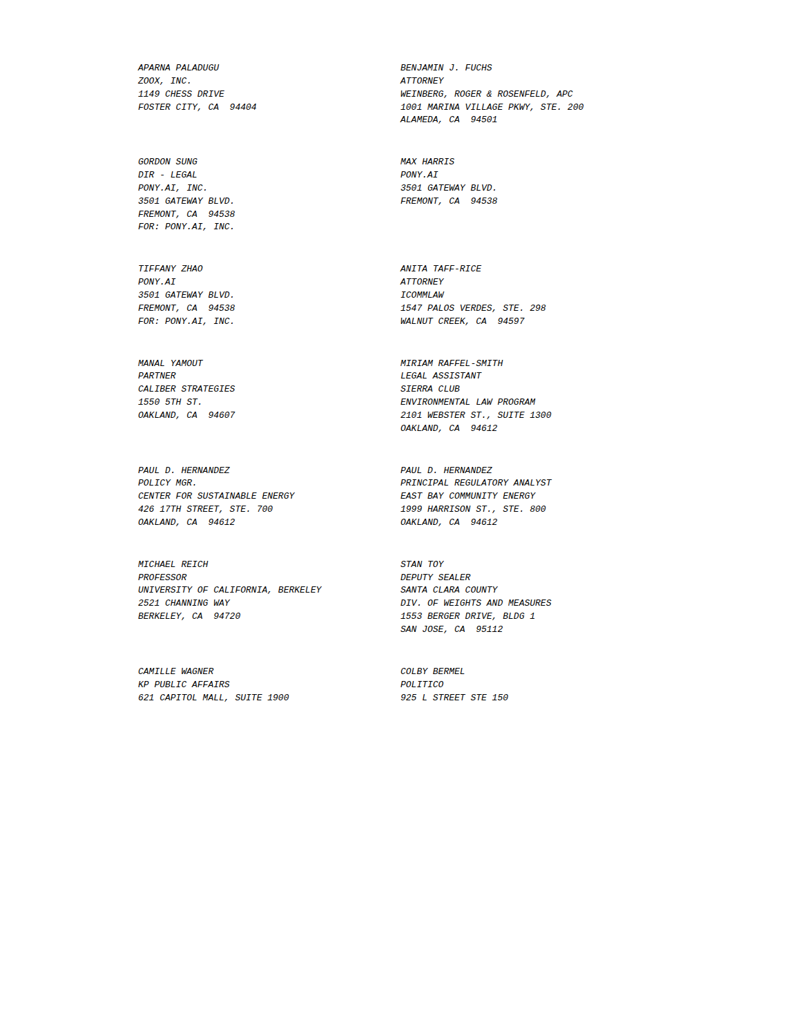APARNA PALADUGU
ZOOX, INC.
1149 CHESS DRIVE
FOSTER CITY, CA 94404
BENJAMIN J. FUCHS
ATTORNEY
WEINBERG, ROGER & ROSENFELD, APC
1001 MARINA VILLAGE PKWY, STE. 200
ALAMEDA, CA 94501
GORDON SUNG
DIR - LEGAL
PONY.AI, INC.
3501 GATEWAY BLVD.
FREMONT, CA 94538
FOR: PONY.AI, INC.
MAX HARRIS
PONY.AI
3501 GATEWAY BLVD.
FREMONT, CA 94538
TIFFANY ZHAO
PONY.AI
3501 GATEWAY BLVD.
FREMONT, CA 94538
FOR: PONY.AI, INC.
ANITA TAFF-RICE
ATTORNEY
ICOMMLAW
1547 PALOS VERDES, STE. 298
WALNUT CREEK, CA 94597
MANAL YAMOUT
PARTNER
CALIBER STRATEGIES
1550 5TH ST.
OAKLAND, CA 94607
MIRIAM RAFFEL-SMITH
LEGAL ASSISTANT
SIERRA CLUB
ENVIRONMENTAL LAW PROGRAM
2101 WEBSTER ST., SUITE 1300
OAKLAND, CA 94612
PAUL D. HERNANDEZ
POLICY MGR.
CENTER FOR SUSTAINABLE ENERGY
426 17TH STREET, STE. 700
OAKLAND, CA 94612
PAUL D. HERNANDEZ
PRINCIPAL REGULATORY ANALYST
EAST BAY COMMUNITY ENERGY
1999 HARRISON ST., STE. 800
OAKLAND, CA 94612
MICHAEL REICH
PROFESSOR
UNIVERSITY OF CALIFORNIA, BERKELEY
2521 CHANNING WAY
BERKELEY, CA 94720
STAN TOY
DEPUTY SEALER
SANTA CLARA COUNTY
DIV. OF WEIGHTS AND MEASURES
1553 BERGER DRIVE, BLDG 1
SAN JOSE, CA 95112
CAMILLE WAGNER
KP PUBLIC AFFAIRS
621 CAPITOL MALL, SUITE 1900
COLBY BERMEL
POLITICO
925 L STREET STE 150